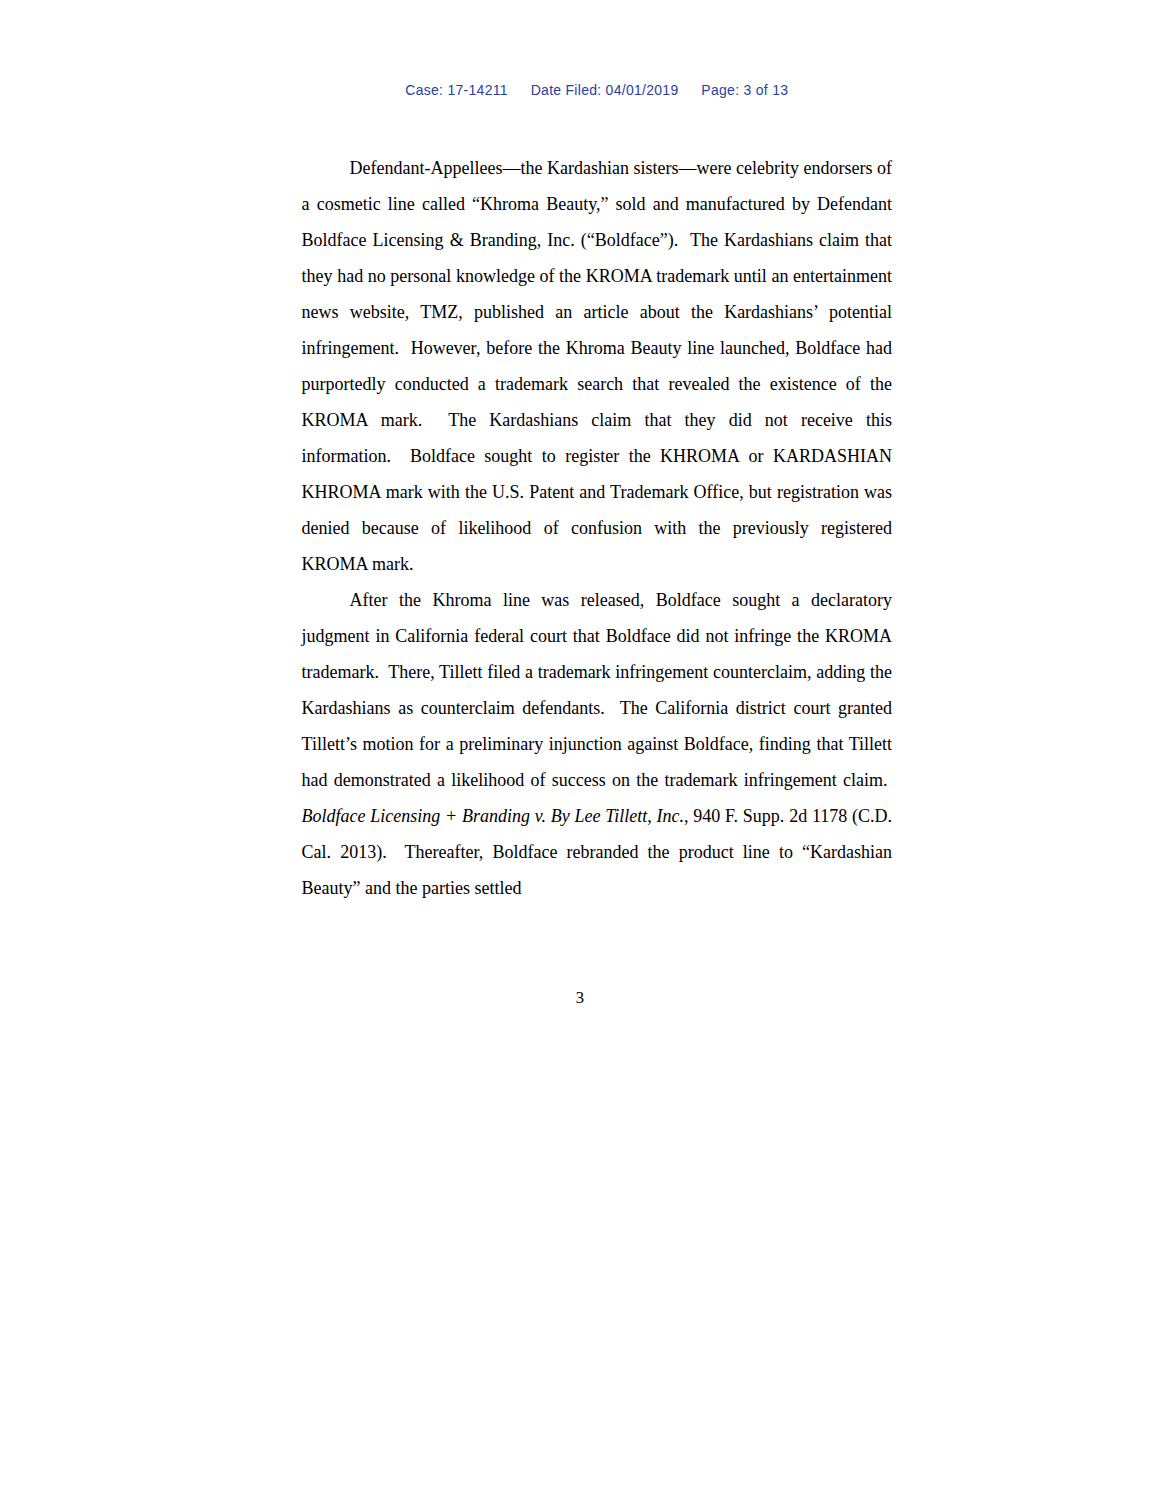Case: 17-14211 Date Filed: 04/01/2019 Page: 3 of 13
Defendant-Appellees—the Kardashian sisters—were celebrity endorsers of a cosmetic line called “Khroma Beauty,” sold and manufactured by Defendant Boldface Licensing & Branding, Inc. (“Boldface”). The Kardashians claim that they had no personal knowledge of the KROMA trademark until an entertainment news website, TMZ, published an article about the Kardashians’ potential infringement. However, before the Khroma Beauty line launched, Boldface had purportedly conducted a trademark search that revealed the existence of the KROMA mark. The Kardashians claim that they did not receive this information. Boldface sought to register the KHROMA or KARDASHIAN KHROMA mark with the U.S. Patent and Trademark Office, but registration was denied because of likelihood of confusion with the previously registered KROMA mark.
After the Khroma line was released, Boldface sought a declaratory judgment in California federal court that Boldface did not infringe the KROMA trademark. There, Tillett filed a trademark infringement counterclaim, adding the Kardashians as counterclaim defendants. The California district court granted Tillett’s motion for a preliminary injunction against Boldface, finding that Tillett had demonstrated a likelihood of success on the trademark infringement claim. Boldface Licensing + Branding v. By Lee Tillett, Inc., 940 F. Supp. 2d 1178 (C.D. Cal. 2013). Thereafter, Boldface rebranded the product line to “Kardashian Beauty” and the parties settled
3